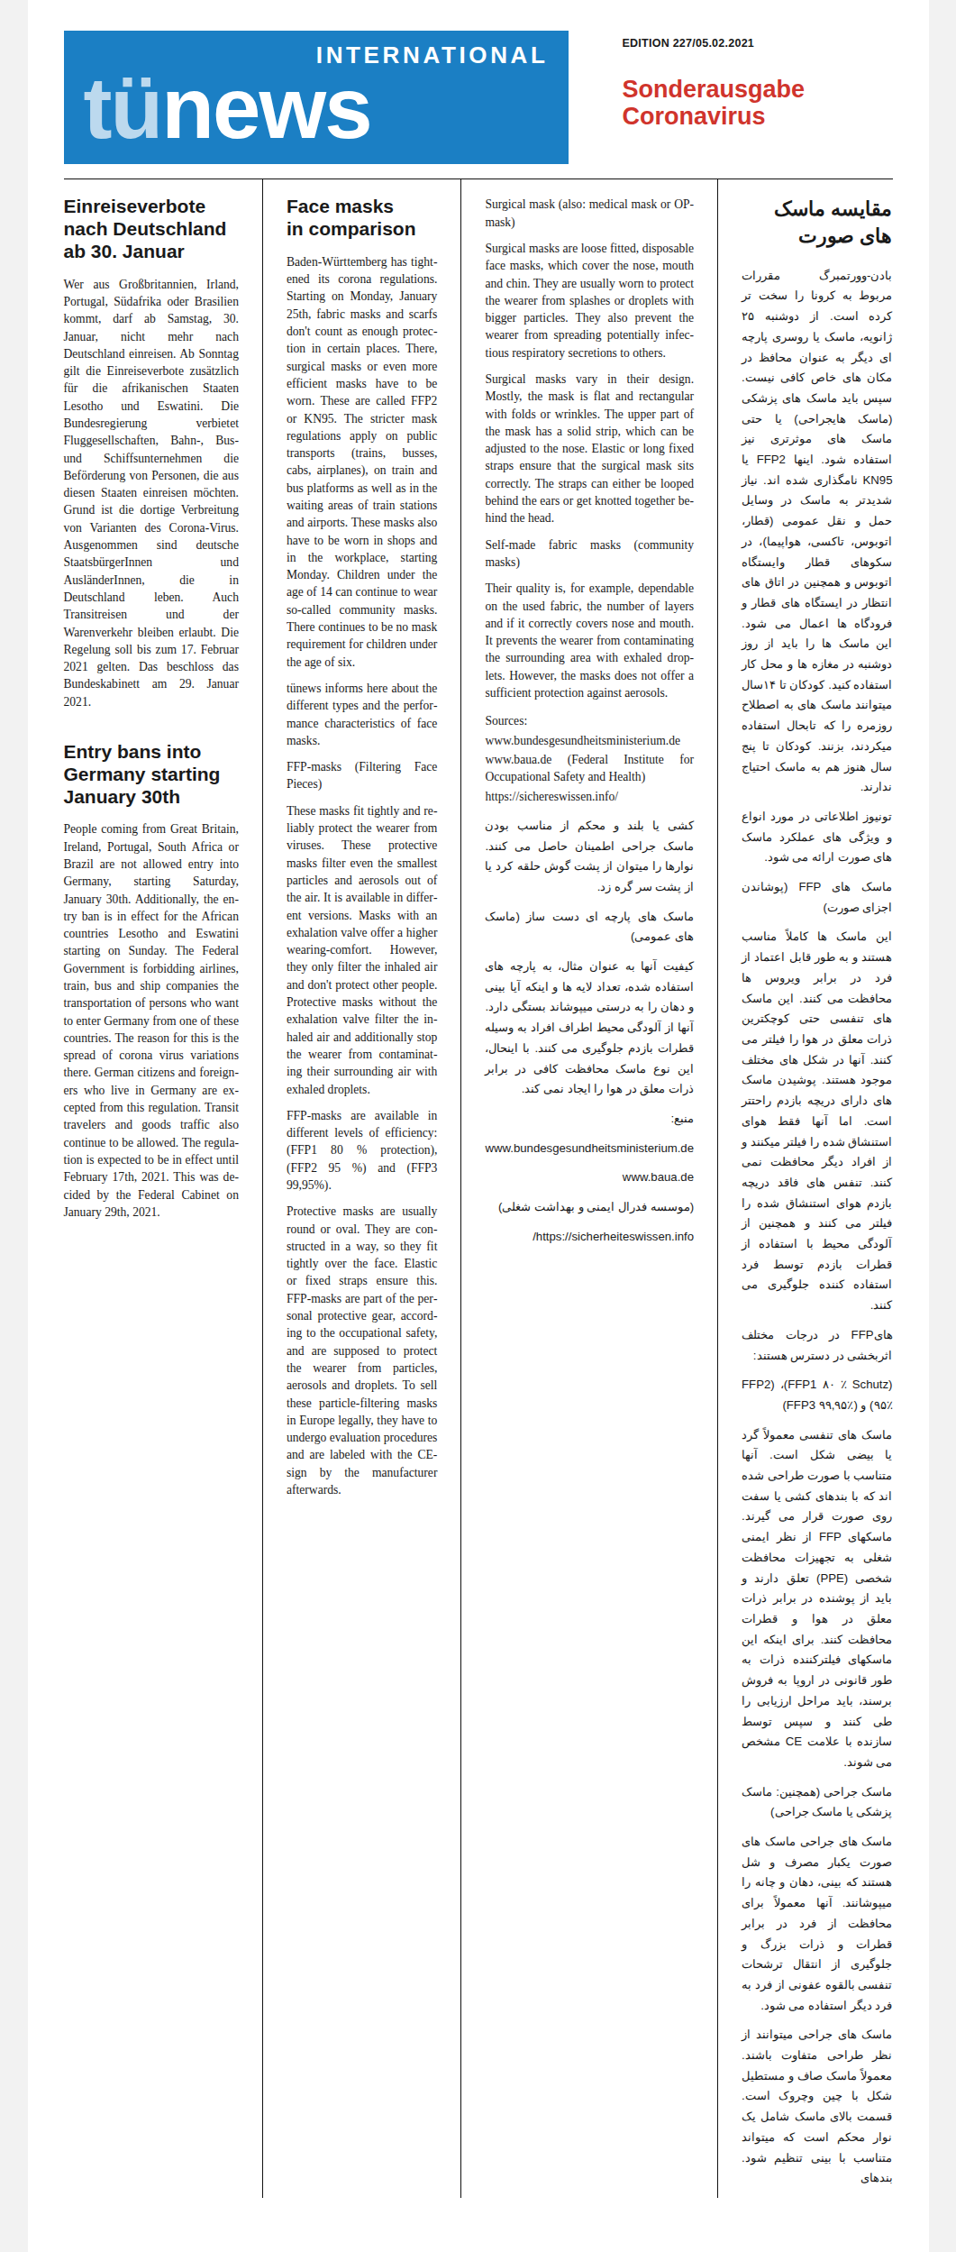INTERNATIONAL
tü news
EDITION 227/05.02.2021
Sonderausgabe
Coronavirus
Einreiseverbote
nach Deutschland
ab 30. Januar
Wer aus Großbritannien, Irland, Portugal, Südafrika oder Brasilien kommt, darf ab Samstag, 30. Januar, nicht mehr nach Deutschland einreisen. Ab Sonntag gilt die Einreiseverbote zusätzlich für die afrikanischen Staaten Lesotho und Eswatini. Die Bundesregierung verbietet Fluggesellschaften, Bahn-, Bus- und Schiffsunternehmen die Beförderung von Personen, die aus diesen Staaten einreisen möchten. Grund ist die dortige Verbreitung von Varianten des Corona-Virus. Ausgenommen sind deutsche StaatsbürgerInnen und AusländerInnen, die in Deutschland leben. Auch Transitreisen und der Warenverkehr bleiben erlaubt. Die Regelung soll bis zum 17. Februar 2021 gelten. Das beschloss das Bundeskabinett am 29. Januar 2021.
Entry bans into
Germany starting
January 30th
People coming from Great Britain, Ireland, Portugal, South Africa or Brazil are not allowed entry into Germany, starting Saturday, January 30th. Additionally, the entry ban is in effect for the African countries Lesotho and Eswatini starting on Sunday. The Federal Government is forbidding airlines, train, bus and ship companies the transportation of persons who want to enter Germany from one of these countries. The reason for this is the spread of corona virus variations there. German citizens and foreigners who live in Germany are excepted from this regulation. Transit travelers and goods traffic also continue to be allowed. The regulation is expected to be in effect until February 17th, 2021. This was decided by the Federal Cabinet on January 29th, 2021.
Face masks
in comparison
Baden-Württemberg has tightened its corona regulations. Starting on Monday, January 25th, fabric masks and scarfs don't count as enough protection in certain places. There, surgical masks or even more efficient masks have to be worn. These are called FFP2 or KN95. The stricter mask regulations apply on public transports (trains, busses, cabs, airplanes), on train and bus platforms as well as in the waiting areas of train stations and airports. These masks also have to be worn in shops and in the workplace, starting Monday. Children under the age of 14 can continue to wear so-called community masks. There continues to be no mask requirement for children under the age of six.
tünews informs here about the different types and the performance characteristics of face masks.
FFP-masks (Filtering Face Pieces)
These masks fit tightly and reliably protect the wearer from viruses. These protective masks filter even the smallest particles and aerosols out of the air. It is available in different versions. Masks with an exhalation valve offer a higher wearing-comfort. However, they only filter the inhaled air and don't protect other people. Protective masks without the exhalation valve filter the inhaled air and additionally stop the wearer from contaminating their surrounding air with exhaled droplets.
FFP-masks are available in different levels of efficiency: (FFP1 80 % protection), (FFP2 95 %) and (FFP3 99,95%).
Protective masks are usually round or oval. They are constructed in a way, so they fit tightly over the face. Elastic or fixed straps ensure this. FFP-masks are part of the personal protective gear, according to the occupational safety, and are supposed to protect the wearer from particles, aerosols and droplets. To sell these particle-filtering masks in Europe legally, they have to undergo evaluation procedures and are labeled with the CE-sign by the manufacturer afterwards.
Surgical mask (also: medical mask or OP-mask)
Surgical masks are loose fitted, disposable face masks, which cover the nose, mouth and chin. They are usually worn to protect the wearer from splashes or droplets with bigger particles. They also prevent the wearer from spreading potentially infectious respiratory secretions to others.
Surgical masks vary in their design. Mostly, the mask is flat and rectangular with folds or wrinkles. The upper part of the mask has a solid strip, which can be adjusted to the nose. Elastic or long fixed straps ensure that the surgical mask sits correctly. The straps can either be looped behind the ears or get knotted together behind the head.
Self-made fabric masks (community masks)
Their quality is, for example, dependable on the used fabric, the number of layers and if it correctly covers nose and mouth. It prevents the wearer from contaminating the surrounding area with exhaled droplets. However, the masks does not offer a sufficient protection against aerosols.
Sources:
www.bundesgesundheitsministerium.de
www.baua.de (Federal Institute for Occupational Safety and Health)
https://sichereswissen.info/
کشی یا بلند و محکم از مناسب بودن ماسک جراحی اطمینان حاصل می کنند. نوارها را میتوان از پشت گوش حلقه کرد یا از پشت سر گره زد.
ماسک های پارچه ای دست ساز (ماسک های عمومی)
کیفیت آنها به عنوان مثال، به پارچه های استفاده شده، تعداد لایه ها و اینکه آیا بینی و دهان را به درستی میپوشاند بستگی دارد. آنها از آلودگی محیط اطراف افراد به وسیله قطرات بازدم جلوگیری می کنند. با اینحال، این نوع ماسک محافظت کافی در برابر ذرات معلق در هوا را ایجاد نمی کند.
منبع:
www.bundesgesundheitsministerium.de
www.baua.de
(موسسه فدرال ایمنی و بهداشت شغلی)
https://sicherheiteswissen.info/
مقایسه ماسک های صورت
بادن-وورتمبرگ مقررات مربوط به کرونا را سخت تر کرده است. از دوشنبه ۲۵ ژانویه، ماسک یا روسری پارچه ای دیگر به عنوان محافظ در مکان های خاص کافی نیست. سپس باید ماسک های پزشکی (ماسک هایجراحی) یا حتی ماسک های موثرتری نیز استفاده شود. اینها FFP2 یا KN95 نامگذاری شده اند. نیاز شدیدتر به ماسک در وسایل حمل و نقل عمومی (قطار، اتوبوس، تاکسی، هواپیما)، در سکوهای قطار وایستگاه اتوبوس و همچنین در اتاق های انتظار در ایستگاه های قطار و فرودگاه ها اعمال می شود. این ماسک ها را باید از روز دوشنبه در مغازه ها و محل کار استفاده کنید. کودکان تا ۱۴سال میتوانند ماسک های به اصطلاح روزمره را که تابحال استفاده میکردند، بزنند. کودکان تا پنج سال هنوز هم به ماسک احتیاج ندارند.
تونیوز اطلاعاتی در مورد انواع و ویژگی های عملکرد ماسک های صورت ارائه می شود.
ماسک های FFP (پوشاندن اجزای صورت)
این ماسک ها کاملاً مناسب هستند و به طور قابل اعتماد از فرد در برابر ویروس ها محافظت می کنند. این ماسک های تنفسی حتی کوچکترین ذرات معلق در هوا را فیلتر می کنند. آنها در شکل های مختلف موجود هستند. پوشیدن ماسک های دارای دریچه بازدم راحتتر است. اما آنها فقط هوای استنشاق شده را فیلتر میکنند و از افراد دیگر محافظت نمی کنند. تنفس های فاقد دریچه بازدم هوای استنشاق شده را فیلتر می کنند و همچنین از آلودگی محیط با استفاده از قطرات بازدم توسط فرد استفاده کننده جلوگیری می کنند.
های‌FFP در درجات مختلف اثربخشی در دسترس هستند:
(FFP1 ۸۰ ٪ Schutz)، (FFP2 ۹۵٪) و (FFP3 ۹۹,۹۵٪)
ماسک های تنفسی معمولاً گرد یا بیضی شکل است. آنها متناسب با صورت طراحی شده اند که با بندهای کشی یا سفت روی صورت قرار می گیرند. ماسکهای FFP از نظر ایمنی شغلی به تجهیزات محافظت شخصی (PPE) تعلق دارند و باید از پوشنده در برابر ذرات معلق در هوا و قطرات محافظت کنند. برای اینکه این ماسکهای فیلترکننده ذرات به طور قانونی در اروپا به فروش برسند، باید مراحل ارزیابی را طی کنند و سپس توسط سازنده با علامت CE مشخص می شوند.
ماسک جراحی (همچنین: ماسک پزشکی یا ماسک جراحی)
ماسک های جراحی ماسک های صورت یکبار مصرف و شل هستند که بینی، دهان و چانه را میپوشانند. آنها معمولاً برای محافظت از فرد در برابر قطرات و ذرات بزرگ و جلوگیری از انتقال ترشحات تنفسی بالقوه عفونی از فرد به فرد دیگر استفاده می شود.
ماسک های جراحی میتوانند از نظر طراحی متفاوت باشند. معمولاً ماسک صاف و مستطیل شکل با چین وچروک است. قسمت بالای ماسک شامل یک نوار محکم است که میتواند متناسب با بینی تنظیم شود. بندهای